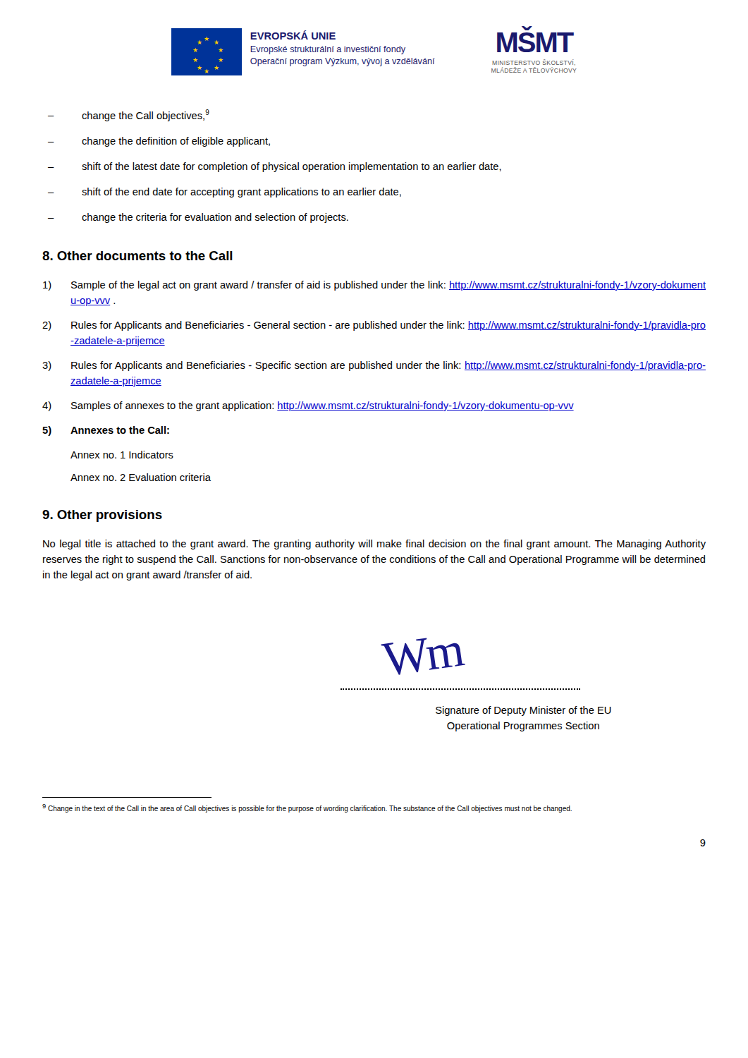★ ★ ★ ★ ★ ★ ★ ★ ★ ★
EVROPSKÁ UNIE
Evropské strukturální a investiční fondy
Operační program Výzkum, vývoj a vzdělávání
MŠMT
MINISTERSTVO ŠKOLSTVÍ,
MLÁDEŽE A TĚLOVÝCHOVY
–change the Call objectives,9
–change the definition of eligible applicant,
–shift of the latest date for completion of physical operation implementation to an earlier date,
–shift of the end date for accepting grant applications to an earlier date,
–change the criteria for evaluation and selection of projects.
8. Other documents to the Call
1) Sample of the legal act on grant award / transfer of aid is published under the link: http://www.msmt.cz/strukturalni-fondy-1/vzory-dokumentu-op-vvv .
2) Rules for Applicants and Beneficiaries - General section - are published under the link: http://www.msmt.cz/strukturalni-fondy-1/pravidla-pro-zadatele-a-prijemce
3) Rules for Applicants and Beneficiaries - Specific section are published under the link: http://www.msmt.cz/strukturalni-fondy-1/pravidla-pro-zadatele-a-prijemce
4) Samples of annexes to the grant application: http://www.msmt.cz/strukturalni-fondy-1/vzory-dokumentu-op-vvv
5) Annexes to the Call:
Annex no. 1 Indicators
Annex no. 2 Evaluation criteria
9. Other provisions
No legal title is attached to the grant award. The granting authority will make final decision on the final grant amount. The Managing Authority reserves the right to suspend the Call. Sanctions for non-observance of the conditions of the Call and Operational Programme will be determined in the legal act on grant award /transfer of aid.
Wm
Signature of Deputy Minister of the EU
Operational Programmes Section
9 Change in the text of the Call in the area of Call objectives is possible for the purpose of wording clarification. The substance of the Call objectives must not be changed.
9